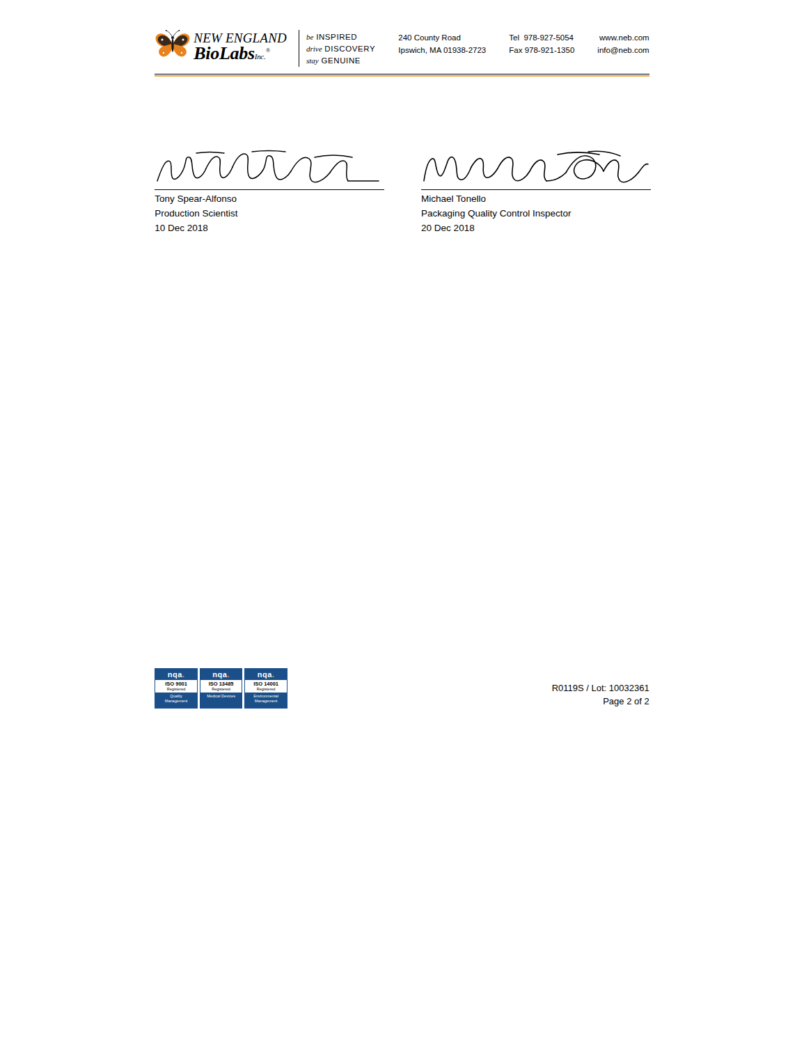NEW ENGLAND
BioLabsInc.®
be INSPIRED
drive DISCOVERY
stay GENUINE
240 County Road
Ipswich, MA 01938-2723
Tel 978-927-5054
Fax 978-921-1350
www.neb.com
info@neb.com
Tony Spear-Alfonso
Production Scientist
10 Dec 2018
Michael Tonello
Packaging Quality Control Inspector
20 Dec 2018
nqa.
ISO 9001
Registered
Quality
Management
nqa.
ISO 13485
Registered
Medical Devices
nqa.
ISO 14001
Registered
Environmental
Management
R0119S / Lot: 10032361
Page 2 of 2